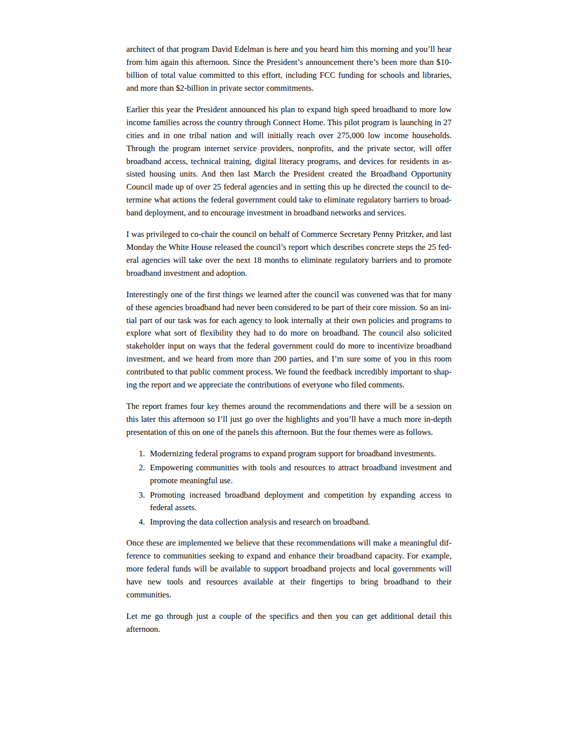architect of that program David Edelman is here and you heard him this morning and you’ll hear from him again this afternoon. Since the President’s announcement there’s been more than $10-billion of total value committed to this effort, including FCC funding for schools and libraries, and more than $2-billion in private sector commitments.
Earlier this year the President announced his plan to expand high speed broadband to more low income families across the country through Connect Home. This pilot program is launching in 27 cities and in one tribal nation and will initially reach over 275,000 low income households. Through the program internet service providers, nonprofits, and the private sector, will offer broadband access, technical training, digital literacy programs, and devices for residents in assisted housing units. And then last March the President created the Broadband Opportunity Council made up of over 25 federal agencies and in setting this up he directed the council to determine what actions the federal government could take to eliminate regulatory barriers to broadband deployment, and to encourage investment in broadband networks and services.
I was privileged to co-chair the council on behalf of Commerce Secretary Penny Pritzker, and last Monday the White House released the council’s report which describes concrete steps the 25 federal agencies will take over the next 18 months to eliminate regulatory barriers and to promote broadband investment and adoption.
Interestingly one of the first things we learned after the council was convened was that for many of these agencies broadband had never been considered to be part of their core mission. So an initial part of our task was for each agency to look internally at their own policies and programs to explore what sort of flexibility they had to do more on broadband. The council also solicited stakeholder input on ways that the federal government could do more to incentivize broadband investment, and we heard from more than 200 parties, and I’m sure some of you in this room contributed to that public comment process. We found the feedback incredibly important to shaping the report and we appreciate the contributions of everyone who filed comments.
The report frames four key themes around the recommendations and there will be a session on this later this afternoon so I’ll just go over the highlights and you’ll have a much more in-depth presentation of this on one of the panels this afternoon. But the four themes were as follows.
Modernizing federal programs to expand program support for broadband investments.
Empowering communities with tools and resources to attract broadband investment and promote meaningful use.
Promoting increased broadband deployment and competition by expanding access to federal assets.
Improving the data collection analysis and research on broadband.
Once these are implemented we believe that these recommendations will make a meaningful difference to communities seeking to expand and enhance their broadband capacity. For example, more federal funds will be available to support broadband projects and local governments will have new tools and resources available at their fingertips to bring broadband to their communities.
Let me go through just a couple of the specifics and then you can get additional detail this afternoon.